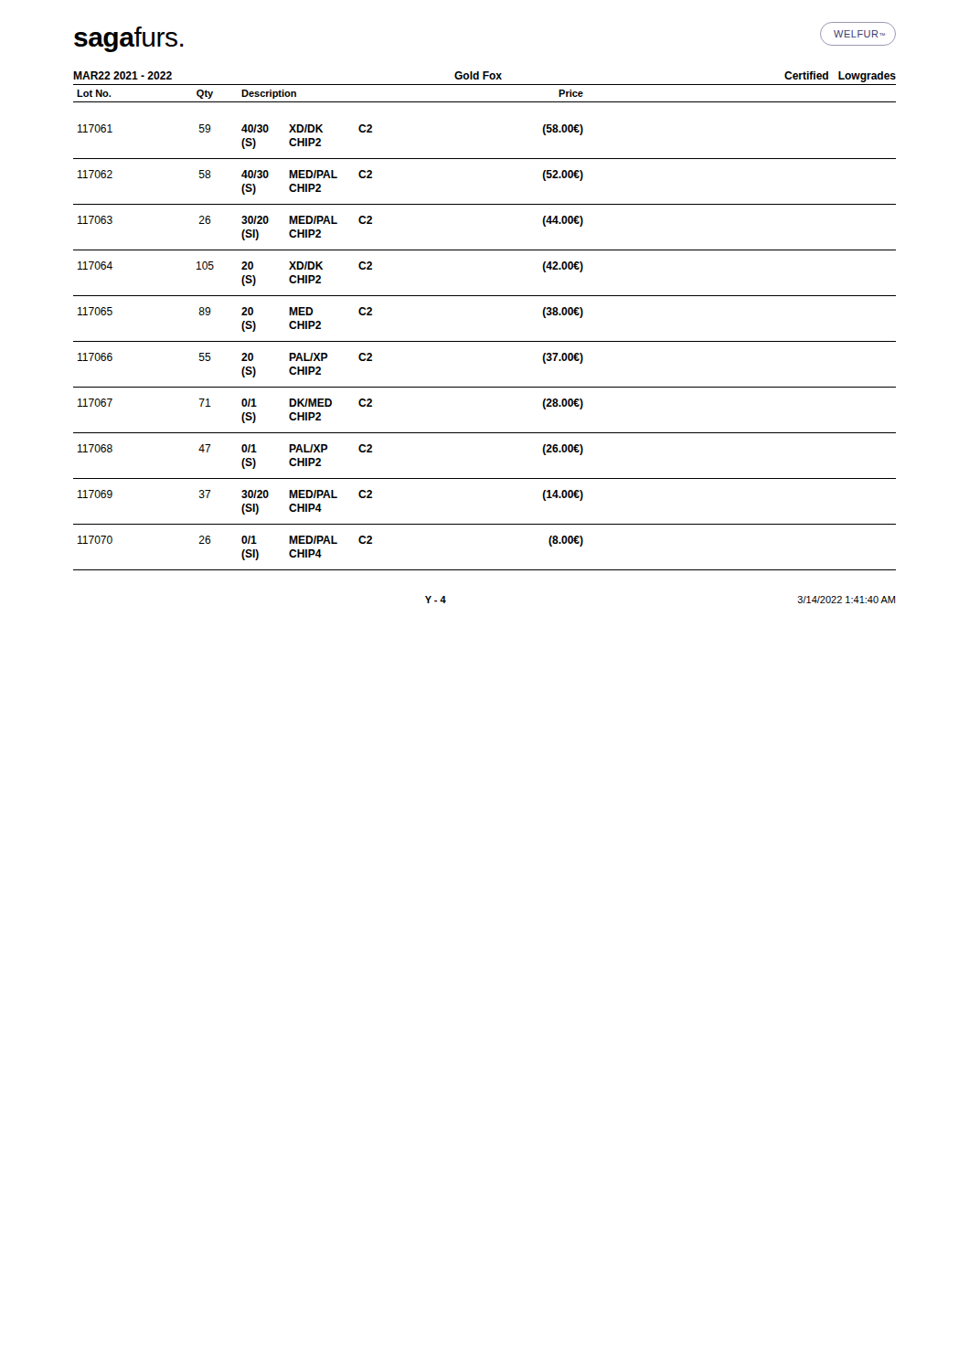WELFUR™
sagafurs.
MAR22 2021 - 2022
Gold Fox
Certified Lowgrades
| Lot No. | Qty | Description | Price | |
| --- | --- | --- | --- | --- |
| 117061 | 59 | 40/30 XD/DK C2 (S) CHIP2 | (58.00€) | |
| 117062 | 58 | 40/30 MED/PAL C2 (S) CHIP2 | (52.00€) | |
| 117063 | 26 | 30/20 MED/PAL C2 (SI) CHIP2 | (44.00€) | |
| 117064 | 105 | 20 XD/DK C2 (S) CHIP2 | (42.00€) | |
| 117065 | 89 | 20 MED C2 (S) CHIP2 | (38.00€) | |
| 117066 | 55 | 20 PAL/XP C2 (S) CHIP2 | (37.00€) | |
| 117067 | 71 | 0/1 DK/MED C2 (S) CHIP2 | (28.00€) | |
| 117068 | 47 | 0/1 PAL/XP C2 (S) CHIP2 | (26.00€) | |
| 117069 | 37 | 30/20 MED/PAL C2 (SI) CHIP4 | (14.00€) | |
| 117070 | 26 | 0/1 MED/PAL C2 (SI) CHIP4 | (8.00€) | |
Y - 4
3/14/2022 1:41:40 AM